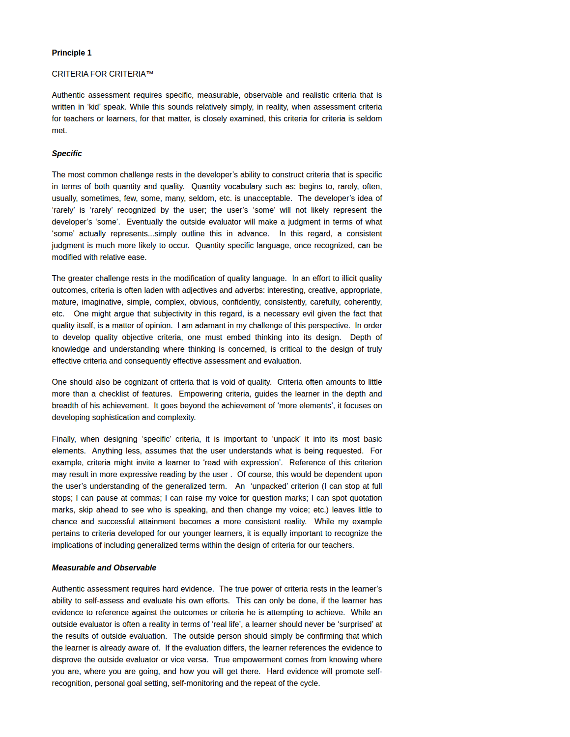Principle 1
CRITERIA FOR CRITERIA™
Authentic assessment requires specific, measurable, observable and realistic criteria that is written in ‘kid’ speak. While this sounds relatively simply, in reality, when assessment criteria for teachers or learners, for that matter, is closely examined, this criteria for criteria is seldom met.
Specific
The most common challenge rests in the developer’s ability to construct criteria that is specific in terms of both quantity and quality. Quantity vocabulary such as: begins to, rarely, often, usually, sometimes, few, some, many, seldom, etc. is unacceptable. The developer’s idea of ‘rarely’ is ‘rarely’ recognized by the user; the user’s ‘some’ will not likely represent the developer’s ‘some’. Eventually the outside evaluator will make a judgment in terms of what ‘some’ actually represents...simply outline this in advance. In this regard, a consistent judgment is much more likely to occur. Quantity specific language, once recognized, can be modified with relative ease.
The greater challenge rests in the modification of quality language. In an effort to illicit quality outcomes, criteria is often laden with adjectives and adverbs: interesting, creative, appropriate, mature, imaginative, simple, complex, obvious, confidently, consistently, carefully, coherently, etc. One might argue that subjectivity in this regard, is a necessary evil given the fact that quality itself, is a matter of opinion. I am adamant in my challenge of this perspective. In order to develop quality objective criteria, one must embed thinking into its design. Depth of knowledge and understanding where thinking is concerned, is critical to the design of truly effective criteria and consequently effective assessment and evaluation.
One should also be cognizant of criteria that is void of quality. Criteria often amounts to little more than a checklist of features. Empowering criteria, guides the learner in the depth and breadth of his achievement. It goes beyond the achievement of ‘more elements’, it focuses on developing sophistication and complexity.
Finally, when designing ‘specific’ criteria, it is important to ‘unpack’ it into its most basic elements. Anything less, assumes that the user understands what is being requested. For example, criteria might invite a learner to ‘read with expression’. Reference of this criterion may result in more expressive reading by the user . Of course, this would be dependent upon the user’s understanding of the generalized term. An ‘unpacked’ criterion (I can stop at full stops; I can pause at commas; I can raise my voice for question marks; I can spot quotation marks, skip ahead to see who is speaking, and then change my voice; etc.) leaves little to chance and successful attainment becomes a more consistent reality. While my example pertains to criteria developed for our younger learners, it is equally important to recognize the implications of including generalized terms within the design of criteria for our teachers.
Measurable and Observable
Authentic assessment requires hard evidence. The true power of criteria rests in the learner’s ability to self-assess and evaluate his own efforts. This can only be done, if the learner has evidence to reference against the outcomes or criteria he is attempting to achieve. While an outside evaluator is often a reality in terms of ‘real life’, a learner should never be ‘surprised’ at the results of outside evaluation. The outside person should simply be confirming that which the learner is already aware of. If the evaluation differs, the learner references the evidence to disprove the outside evaluator or vice versa. True empowerment comes from knowing where you are, where you are going, and how you will get there. Hard evidence will promote self-recognition, personal goal setting, self-monitoring and the repeat of the cycle.